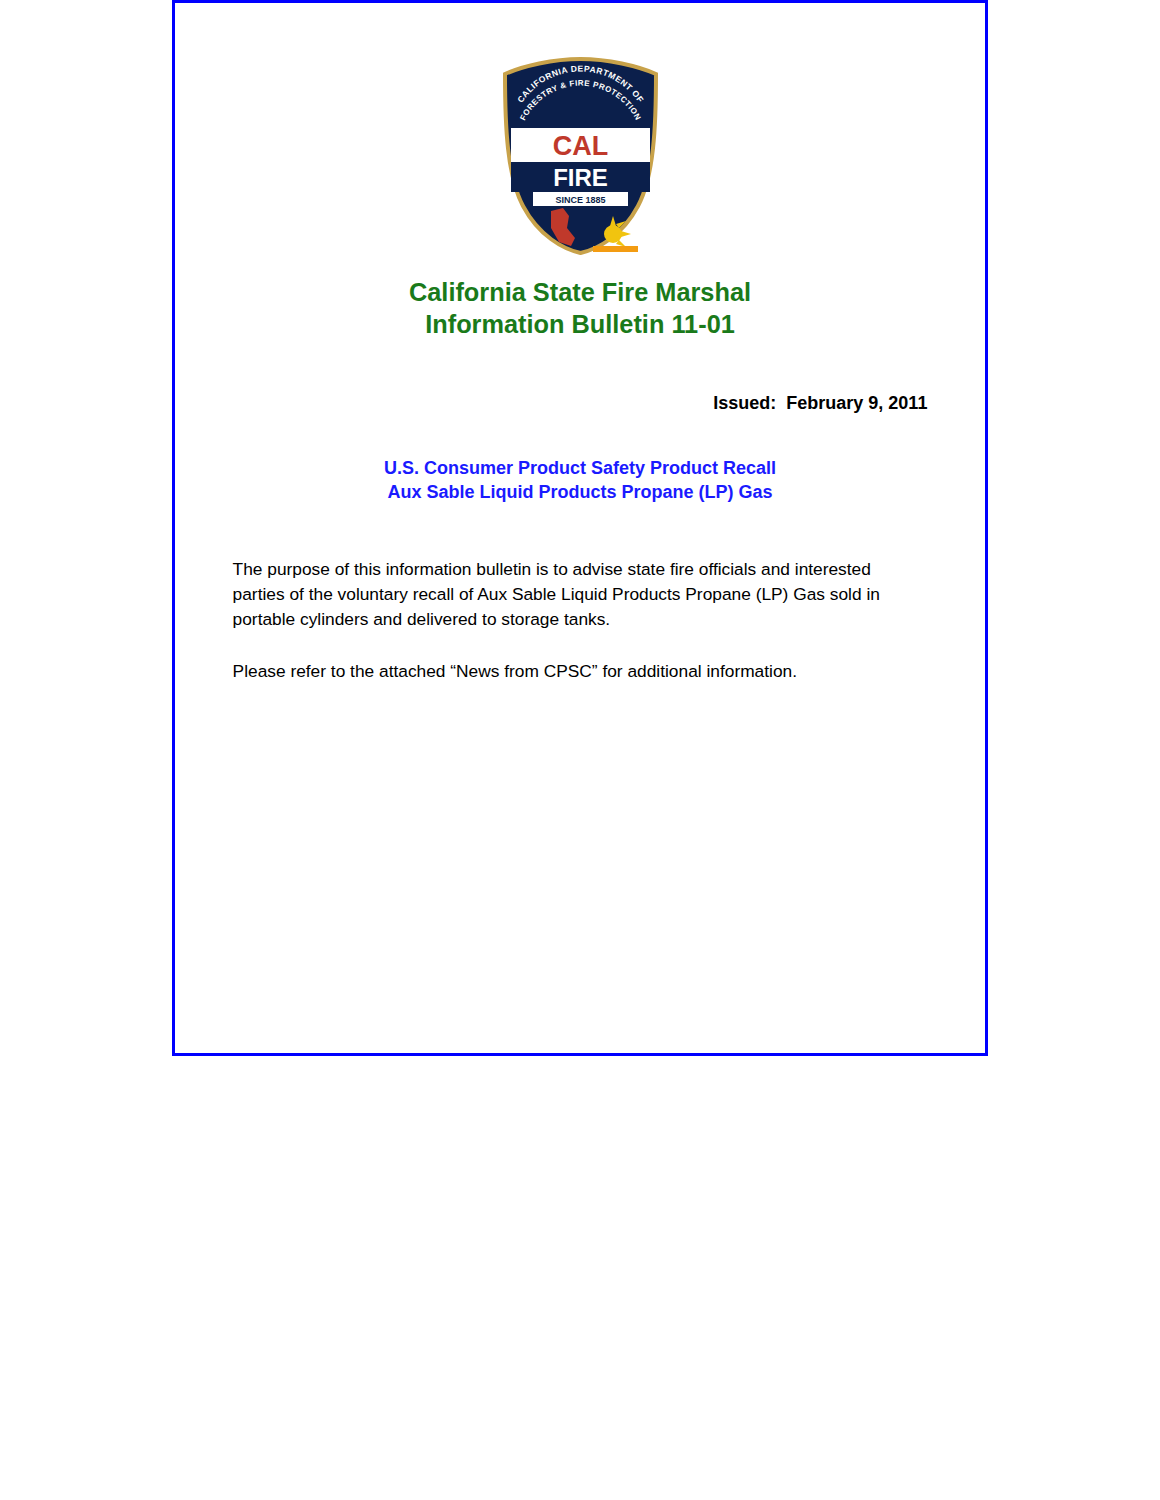CALIFORNIA DEPARTMENT OF FORESTRY & FIRE PROTECTION CAL FIRE SINCE 1885
California State Fire Marshal
Information Bulletin 11-01
Issued: February 9, 2011
U.S. Consumer Product Safety Product Recall
Aux Sable Liquid Products Propane (LP) Gas
The purpose of this information bulletin is to advise state fire officials and interested parties of the voluntary recall of Aux Sable Liquid Products Propane (LP) Gas sold in portable cylinders and delivered to storage tanks.
Please refer to the attached “News from CPSC” for additional information.